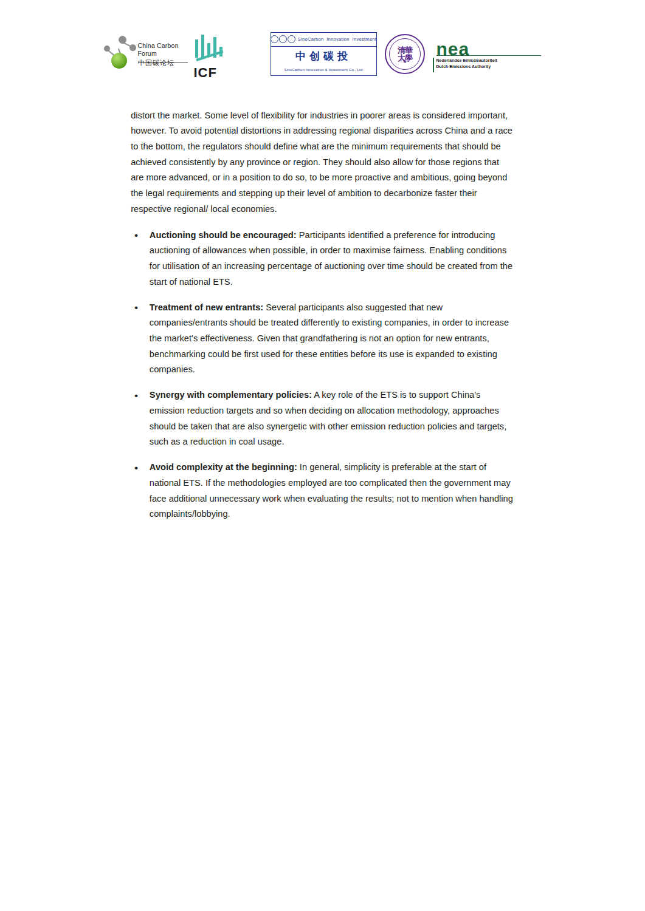China Carbon Forum
中国碳论坛
ICF
SinoCarbon Innovation Investment
中创碳投
SinoCarbon Innovation & Investment Co., Ltd
清華
大學
1911
★
nea
Nederlandse Emissieautoriteit
Dutch Emissions Authority
distort the market. Some level of flexibility for industries in poorer areas is considered important, however. To avoid potential distortions in addressing regional disparities across China and a race to the bottom, the regulators should define what are the minimum requirements that should be achieved consistently by any province or region. They should also allow for those regions that are more advanced, or in a position to do so, to be more proactive and ambitious, going beyond the legal requirements and stepping up their level of ambition to decarbonize faster their respective regional/ local economies.
Auctioning should be encouraged: Participants identified a preference for introducing auctioning of allowances when possible, in order to maximise fairness. Enabling conditions for utilisation of an increasing percentage of auctioning over time should be created from the start of national ETS.
Treatment of new entrants: Several participants also suggested that new companies/entrants should be treated differently to existing companies, in order to increase the market's effectiveness. Given that grandfathering is not an option for new entrants, benchmarking could be first used for these entities before its use is expanded to existing companies.
Synergy with complementary policies: A key role of the ETS is to support China's emission reduction targets and so when deciding on allocation methodology, approaches should be taken that are also synergetic with other emission reduction policies and targets, such as a reduction in coal usage.
Avoid complexity at the beginning: In general, simplicity is preferable at the start of national ETS. If the methodologies employed are too complicated then the government may face additional unnecessary work when evaluating the results; not to mention when handling complaints/lobbying.